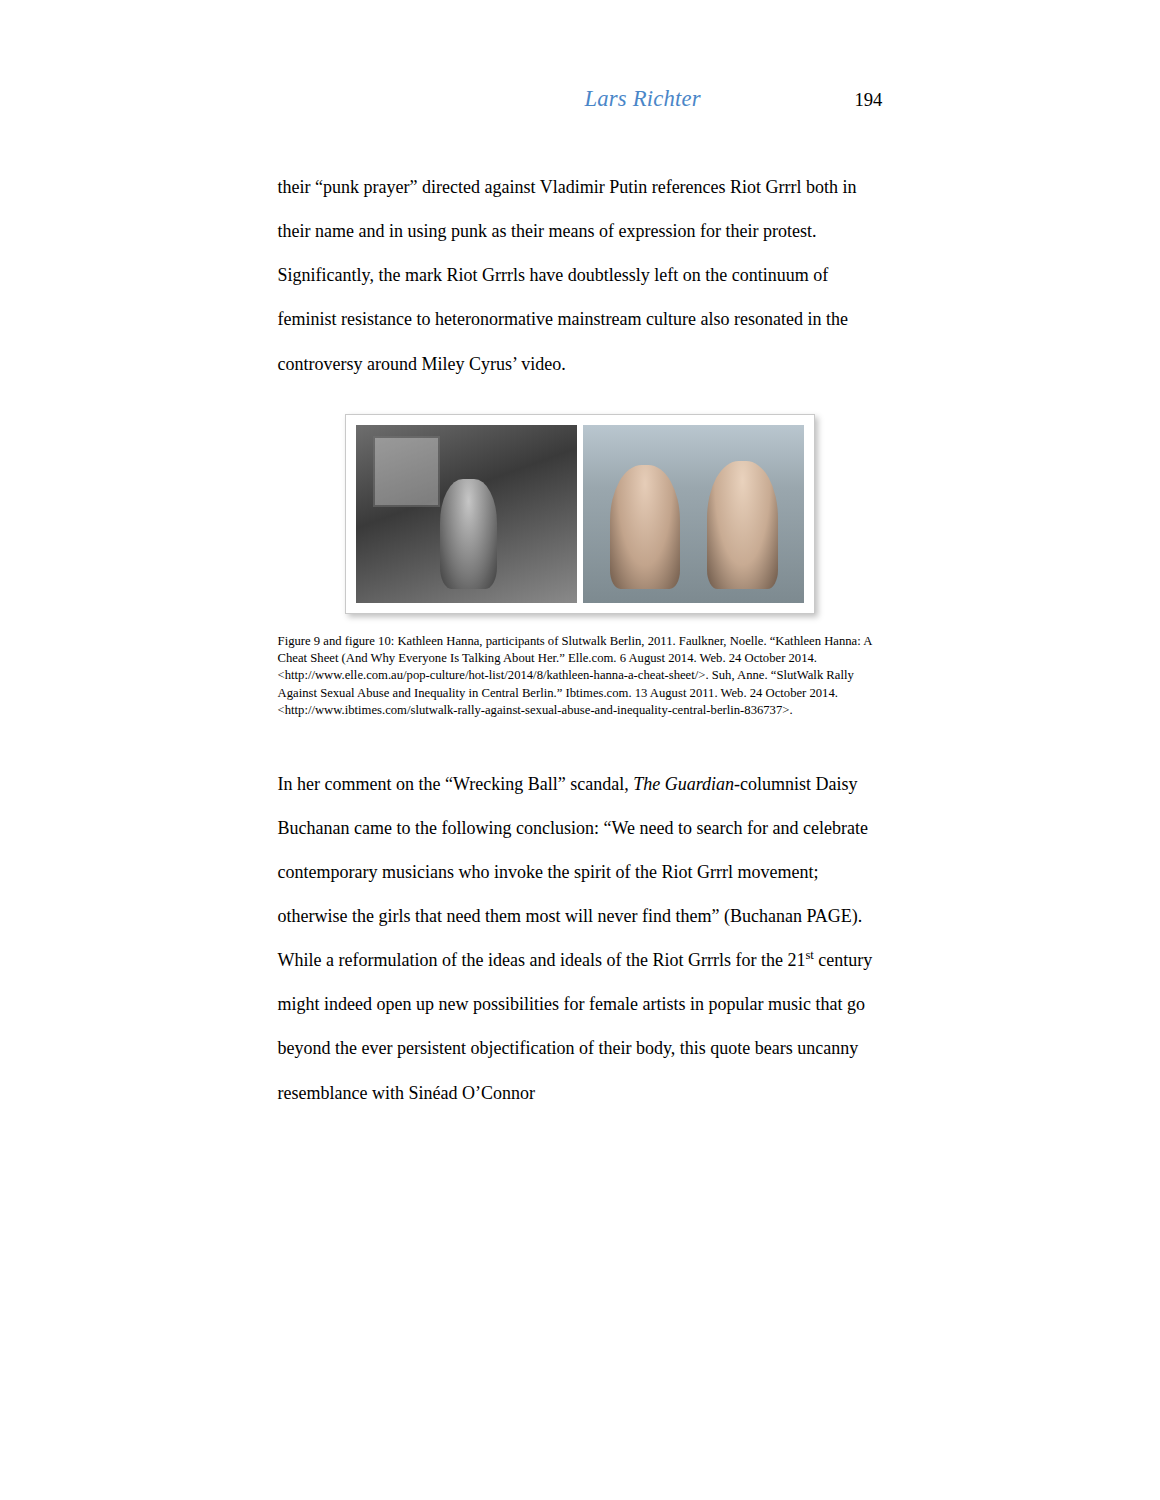Lars Richter 194
their “punk prayer” directed against Vladimir Putin references Riot Grrrl both in their name and in using punk as their means of expression for their protest. Significantly, the mark Riot Grrrls have doubtlessly left on the continuum of feminist resistance to heteronormative mainstream culture also resonated in the controversy around Miley Cyrus’ video.
Figure 9 and figure 10: Kathleen Hanna, participants of Slutwalk Berlin, 2011. Faulkner, Noelle. “Kathleen Hanna: A Cheat Sheet (And Why Everyone Is Talking About Her.” Elle.com. 6 August 2014. Web. 24 October 2014. <http://www.elle.com.au/pop-culture/hot-list/2014/8/kathleen-hanna-a-cheat-sheet/>. Suh, Anne. “SlutWalk Rally Against Sexual Abuse and Inequality in Central Berlin.” Ibtimes.com. 13 August 2011. Web. 24 October 2014. <http://www.ibtimes.com/slutwalk-rally-against-sexual-abuse-and-inequality-central-berlin-836737>.
In her comment on the “Wrecking Ball” scandal, The Guardian-columnist Daisy Buchanan came to the following conclusion: “We need to search for and celebrate contemporary musicians who invoke the spirit of the Riot Grrrl movement; otherwise the girls that need them most will never find them” (Buchanan PAGE). While a reformulation of the ideas and ideals of the Riot Grrrls for the 21st century might indeed open up new possibilities for female artists in popular music that go beyond the ever persistent objectification of their body, this quote bears uncanny resemblance with Sinéad O’Connor